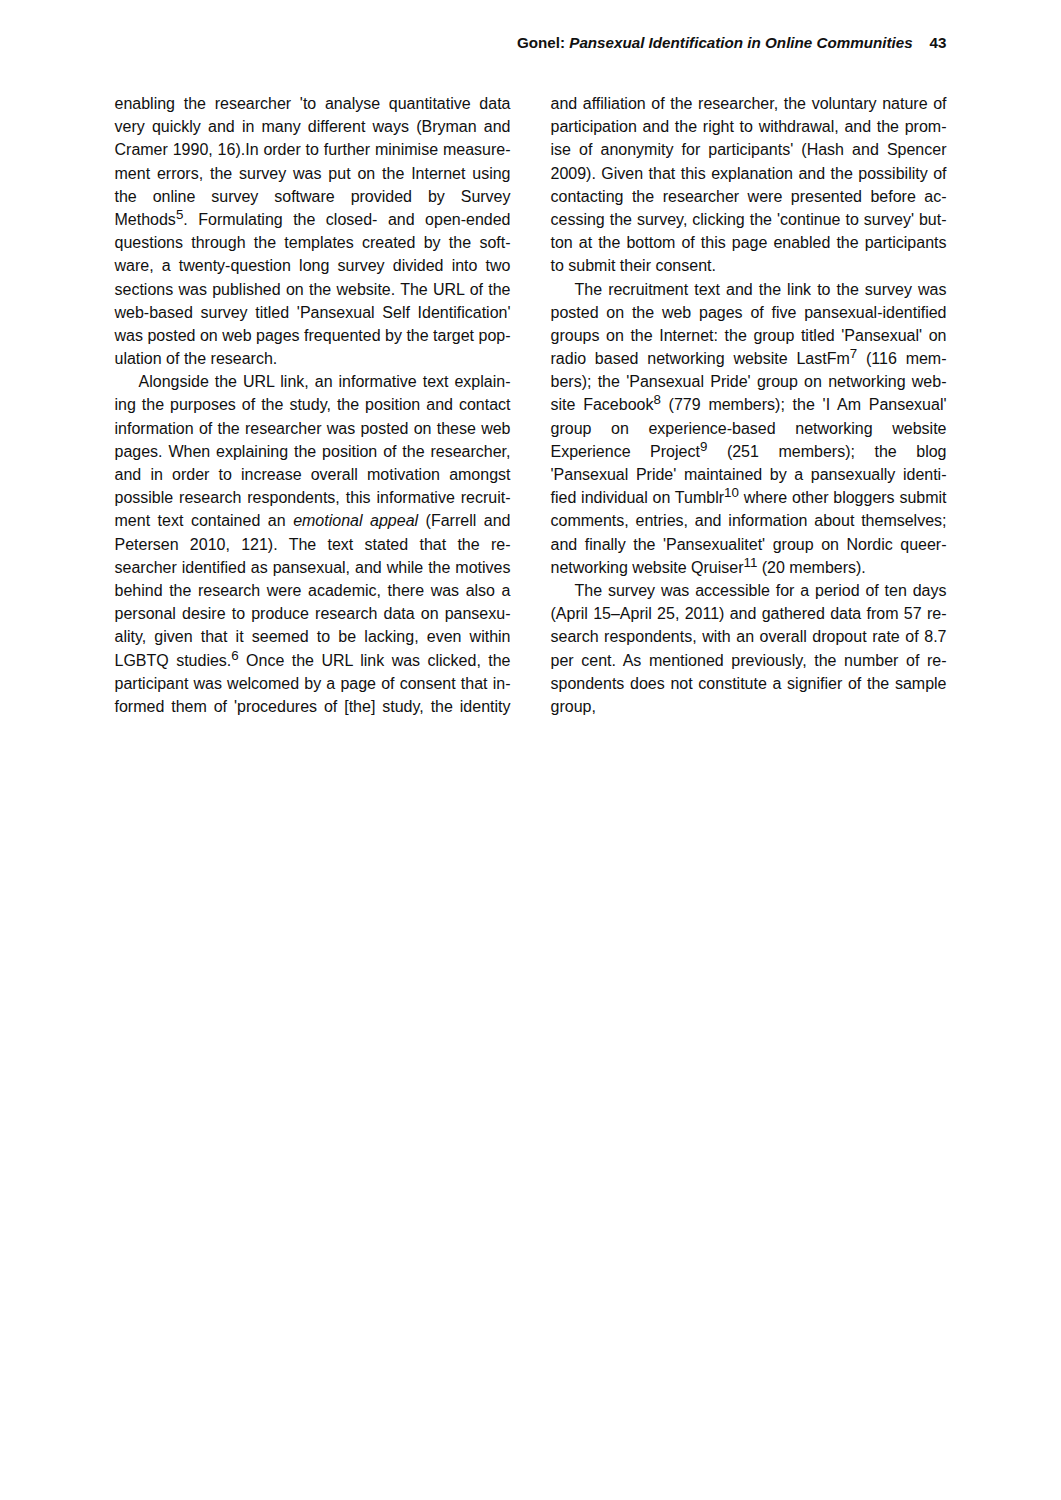Gonel: Pansexual Identification in Online Communities 43
enabling the researcher 'to analyse quantitative data very quickly and in many different ways (Bryman and Cramer 1990, 16).In order to further minimise measurement errors, the survey was put on the Internet using the online survey software provided by Survey Methods5. Formulating the closed- and open-ended questions through the templates created by the software, a twenty-question long survey divided into two sections was published on the website. The URL of the web-based survey titled 'Pansexual Self Identification' was posted on web pages frequented by the target population of the research.
Alongside the URL link, an informative text explaining the purposes of the study, the position and contact information of the researcher was posted on these web pages. When explaining the position of the researcher, and in order to increase overall motivation amongst possible research respondents, this informative recruitment text contained an emotional appeal (Farrell and Petersen 2010, 121). The text stated that the researcher identified as pansexual, and while the motives behind the research were academic, there was also a personal desire to produce research data on pansexuality, given that it seemed to be lacking, even within LGBTQ studies.6 Once the URL link was clicked, the participant was welcomed by a page of consent that informed them of 'procedures of [the] study, the identity and affiliation of the researcher, the voluntary nature of participation and the right to withdrawal, and the promise of anonymity for participants' (Hash and Spencer 2009). Given that this explanation and the possibility of contacting the researcher were presented before accessing the survey, clicking the 'continue to survey' button at the bottom of this page enabled the participants to submit their consent.
The recruitment text and the link to the survey was posted on the web pages of five pansexual-identified groups on the Internet: the group titled 'Pansexual' on radio based networking website LastFm7 (116 members); the 'Pansexual Pride' group on networking website Facebook8 (779 members); the 'I Am Pansexual' group on experience-based networking website Experience Project9 (251 members); the blog 'Pansexual Pride' maintained by a pansexually identified individual on Tumblr10 where other bloggers submit comments, entries, and information about themselves; and finally the 'Pansexualitet' group on Nordic queer-networking website Qruiser11 (20 members).
The survey was accessible for a period of ten days (April 15–April 25, 2011) and gathered data from 57 research respondents, with an overall dropout rate of 8.7 per cent. As mentioned previously, the number of respondents does not constitute a signifier of the sample group,